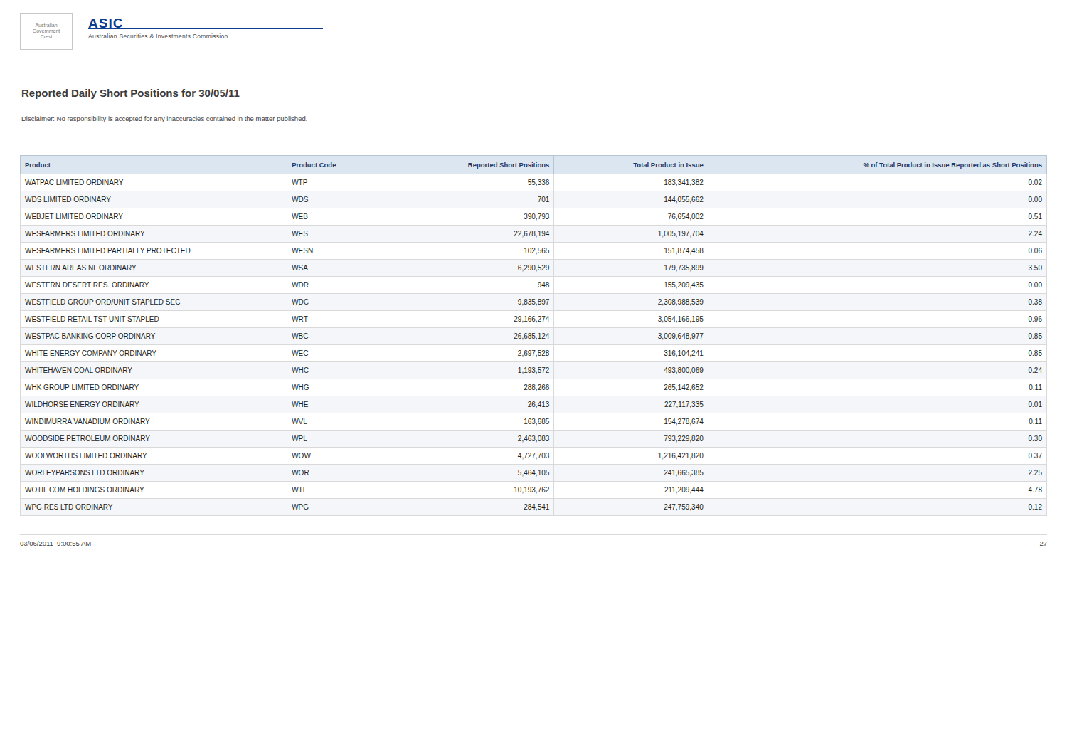Australian
Government
Crest
ASIC
Australian Securities & Investments Commission
Reported Daily Short Positions for 30/05/11
Disclaimer: No responsibility is accepted for any inaccuracies contained in the matter published.
| Product | Product Code | Reported Short Positions | Total Product in Issue | % of Total Product in Issue Reported as Short Positions |
| --- | --- | --- | --- | --- |
| WATPAC LIMITED ORDINARY | WTP | 55,336 | 183,341,382 | 0.02 |
| WDS LIMITED ORDINARY | WDS | 701 | 144,055,662 | 0.00 |
| WEBJET LIMITED ORDINARY | WEB | 390,793 | 76,654,002 | 0.51 |
| WESFARMERS LIMITED ORDINARY | WES | 22,678,194 | 1,005,197,704 | 2.24 |
| WESFARMERS LIMITED PARTIALLY PROTECTED | WESN | 102,565 | 151,874,458 | 0.06 |
| WESTERN AREAS NL ORDINARY | WSA | 6,290,529 | 179,735,899 | 3.50 |
| WESTERN DESERT RES. ORDINARY | WDR | 948 | 155,209,435 | 0.00 |
| WESTFIELD GROUP ORD/UNIT STAPLED SEC | WDC | 9,835,897 | 2,308,988,539 | 0.38 |
| WESTFIELD RETAIL TST UNIT STAPLED | WRT | 29,166,274 | 3,054,166,195 | 0.96 |
| WESTPAC BANKING CORP ORDINARY | WBC | 26,685,124 | 3,009,648,977 | 0.85 |
| WHITE ENERGY COMPANY ORDINARY | WEC | 2,697,528 | 316,104,241 | 0.85 |
| WHITEHAVEN COAL ORDINARY | WHC | 1,193,572 | 493,800,069 | 0.24 |
| WHK GROUP LIMITED ORDINARY | WHG | 288,266 | 265,142,652 | 0.11 |
| WILDHORSE ENERGY ORDINARY | WHE | 26,413 | 227,117,335 | 0.01 |
| WINDIMURRA VANADIUM ORDINARY | WVL | 163,685 | 154,278,674 | 0.11 |
| WOODSIDE PETROLEUM ORDINARY | WPL | 2,463,083 | 793,229,820 | 0.30 |
| WOOLWORTHS LIMITED ORDINARY | WOW | 4,727,703 | 1,216,421,820 | 0.37 |
| WORLEYPARSONS LTD ORDINARY | WOR | 5,464,105 | 241,665,385 | 2.25 |
| WOTIF.COM HOLDINGS ORDINARY | WTF | 10,193,762 | 211,209,444 | 4.78 |
| WPG RES LTD ORDINARY | WPG | 284,541 | 247,759,340 | 0.12 |
03/06/2011 9:00:55 AM 27